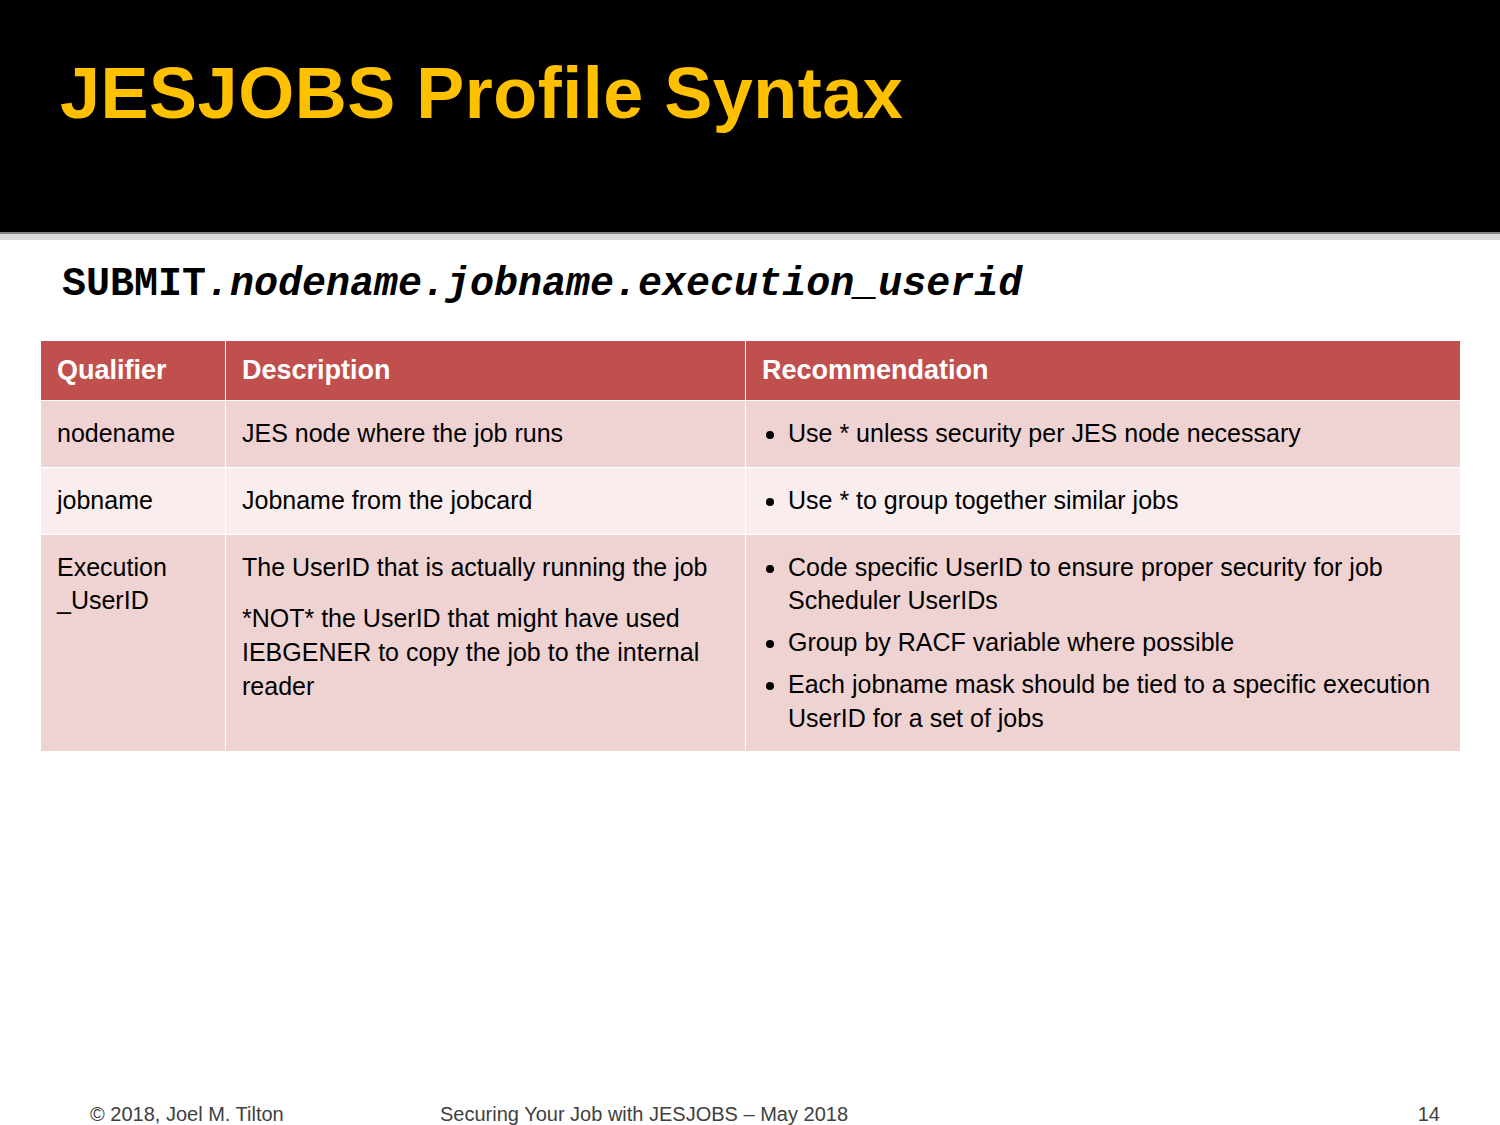JESJOBS Profile Syntax
SUBMIT.nodename.jobname.execution_userid
| Qualifier | Description | Recommendation |
| --- | --- | --- |
| nodename | JES node where the job runs | Use * unless security per JES node necessary |
| jobname | Jobname from the jobcard | Use * to group together similar jobs |
| Execution _UserID | The UserID that is actually running the job *NOT* the UserID that might have used IEBGENER to copy the job to the internal reader | Code specific UserID to ensure proper security for job Scheduler UserIDs Group by RACF variable where possible Each jobname mask should be tied to a specific execution UserID for a set of jobs |
© 2018, Joel M. Tilton Securing Your Job with JESJOBS – May 2018 14